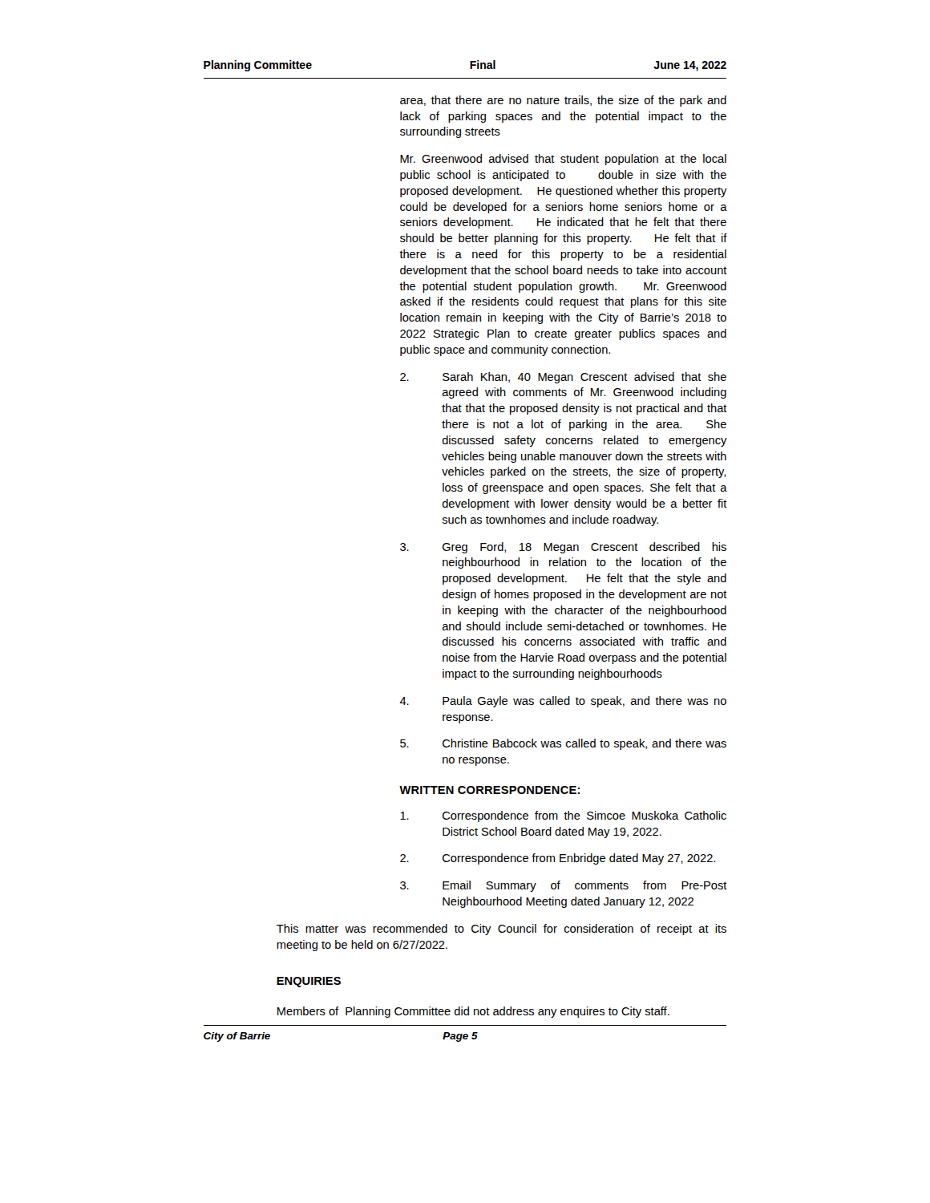Planning Committee
Final
June 14, 2022
area, that there are no nature trails, the size of the park and lack of parking spaces and the potential impact to the surrounding streets
Mr. Greenwood advised that student population at the local public school is anticipated to double in size with the proposed development. He questioned whether this property could be developed for a seniors home seniors home or a seniors development. He indicated that he felt that there should be better planning for this property. He felt that if there is a need for this property to be a residential development that the school board needs to take into account the potential student population growth. Mr. Greenwood asked if the residents could request that plans for this site location remain in keeping with the City of Barrie’s 2018 to 2022 Strategic Plan to create greater publics spaces and public space and community connection.
2. Sarah Khan, 40 Megan Crescent advised that she agreed with comments of Mr. Greenwood including that that the proposed density is not practical and that there is not a lot of parking in the area. She discussed safety concerns related to emergency vehicles being unable manouver down the streets with vehicles parked on the streets, the size of property, loss of greenspace and open spaces. She felt that a development with lower density would be a better fit such as townhomes and include roadway.
3. Greg Ford, 18 Megan Crescent described his neighbourhood in relation to the location of the proposed development. He felt that the style and design of homes proposed in the development are not in keeping with the character of the neighbourhood and should include semi-detached or townhomes. He discussed his concerns associated with traffic and noise from the Harvie Road overpass and the potential impact to the surrounding neighbourhoods
4. Paula Gayle was called to speak, and there was no response.
5. Christine Babcock was called to speak, and there was no response.
Written Correspondence:
1. Correspondence from the Simcoe Muskoka Catholic District School Board dated May 19, 2022.
2. Correspondence from Enbridge dated May 27, 2022.
3. Email Summary of comments from Pre-Post Neighbourhood Meeting dated January 12, 2022
This matter was recommended to City Council for consideration of receipt at its meeting to be held on 6/27/2022.
ENQUIRIES
Members of Planning Committee did not address any enquires to City staff.
City of Barrie
Page 5